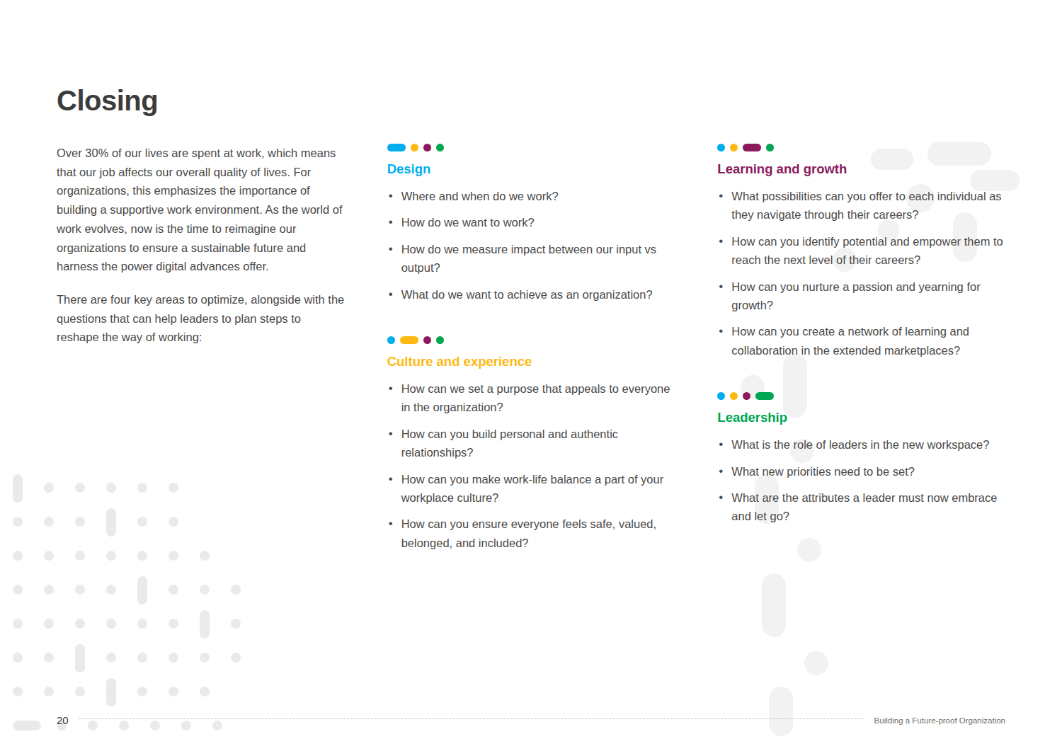Closing
Over 30% of our lives are spent at work, which means that our job affects our overall quality of lives. For organizations, this emphasizes the importance of building a supportive work environment. As the world of work evolves, now is the time to reimagine our organizations to ensure a sustainable future and harness the power digital advances offer.
There are four key areas to optimize, alongside with the questions that can help leaders to plan steps to reshape the way of working:
Design
Where and when do we work?
How do we want to work?
How do we measure impact between our input vs output?
What do we want to achieve as an organization?
Culture and experience
How can we set a purpose that appeals to everyone in the organization?
How can you build personal and authentic relationships?
How can you make work-life balance a part of your workplace culture?
How can you ensure everyone feels safe, valued, belonged, and included?
Learning and growth
What possibilities can you offer to each individual as they navigate through their careers?
How can you identify potential and empower them to reach the next level of their careers?
How can you nurture a passion and yearning for growth?
How can you create a network of learning and collaboration in the extended marketplaces?
Leadership
What is the role of leaders in the new workspace?
What new priorities need to be set?
What are the attributes a leader must now embrace and let go?
20 Building a Future-proof Organization